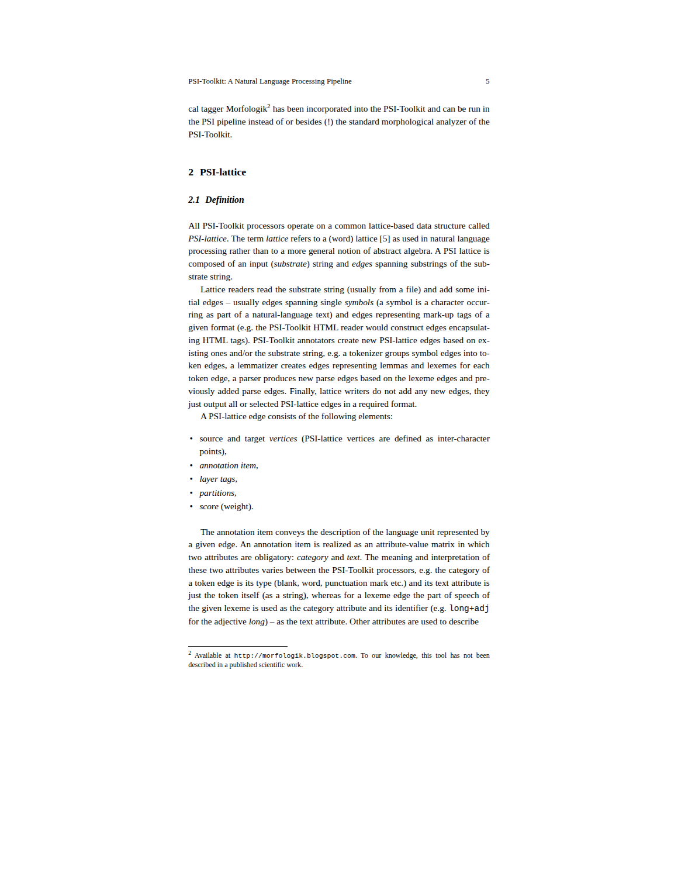PSI-Toolkit: A Natural Language Processing Pipeline 5
cal tagger Morfologik2 has been incorporated into the PSI-Toolkit and can be run in the PSI pipeline instead of or besides (!) the standard morphological analyzer of the PSI-Toolkit.
2 PSI-lattice
2.1 Definition
All PSI-Toolkit processors operate on a common lattice-based data structure called PSI-lattice. The term lattice refers to a (word) lattice [5] as used in natural language processing rather than to a more general notion of abstract algebra. A PSI lattice is composed of an input (substrate) string and edges spanning substrings of the substrate string.
Lattice readers read the substrate string (usually from a file) and add some initial edges – usually edges spanning single symbols (a symbol is a character occurring as part of a natural-language text) and edges representing mark-up tags of a given format (e.g. the PSI-Toolkit HTML reader would construct edges encapsulating HTML tags). PSI-Toolkit annotators create new PSI-lattice edges based on existing ones and/or the substrate string, e.g. a tokenizer groups symbol edges into token edges, a lemmatizer creates edges representing lemmas and lexemes for each token edge, a parser produces new parse edges based on the lexeme edges and previously added parse edges. Finally, lattice writers do not add any new edges, they just output all or selected PSI-lattice edges in a required format.
A PSI-lattice edge consists of the following elements:
source and target vertices (PSI-lattice vertices are defined as inter-character points),
annotation item,
layer tags,
partitions,
score (weight).
The annotation item conveys the description of the language unit represented by a given edge. An annotation item is realized as an attribute-value matrix in which two attributes are obligatory: category and text. The meaning and interpretation of these two attributes varies between the PSI-Toolkit processors, e.g. the category of a token edge is its type (blank, word, punctuation mark etc.) and its text attribute is just the token itself (as a string), whereas for a lexeme edge the part of speech of the given lexeme is used as the category attribute and its identifier (e.g. long+adj for the adjective long) – as the text attribute. Other attributes are used to describe
2 Available at http://morfologik.blogspot.com. To our knowledge, this tool has not been described in a published scientific work.